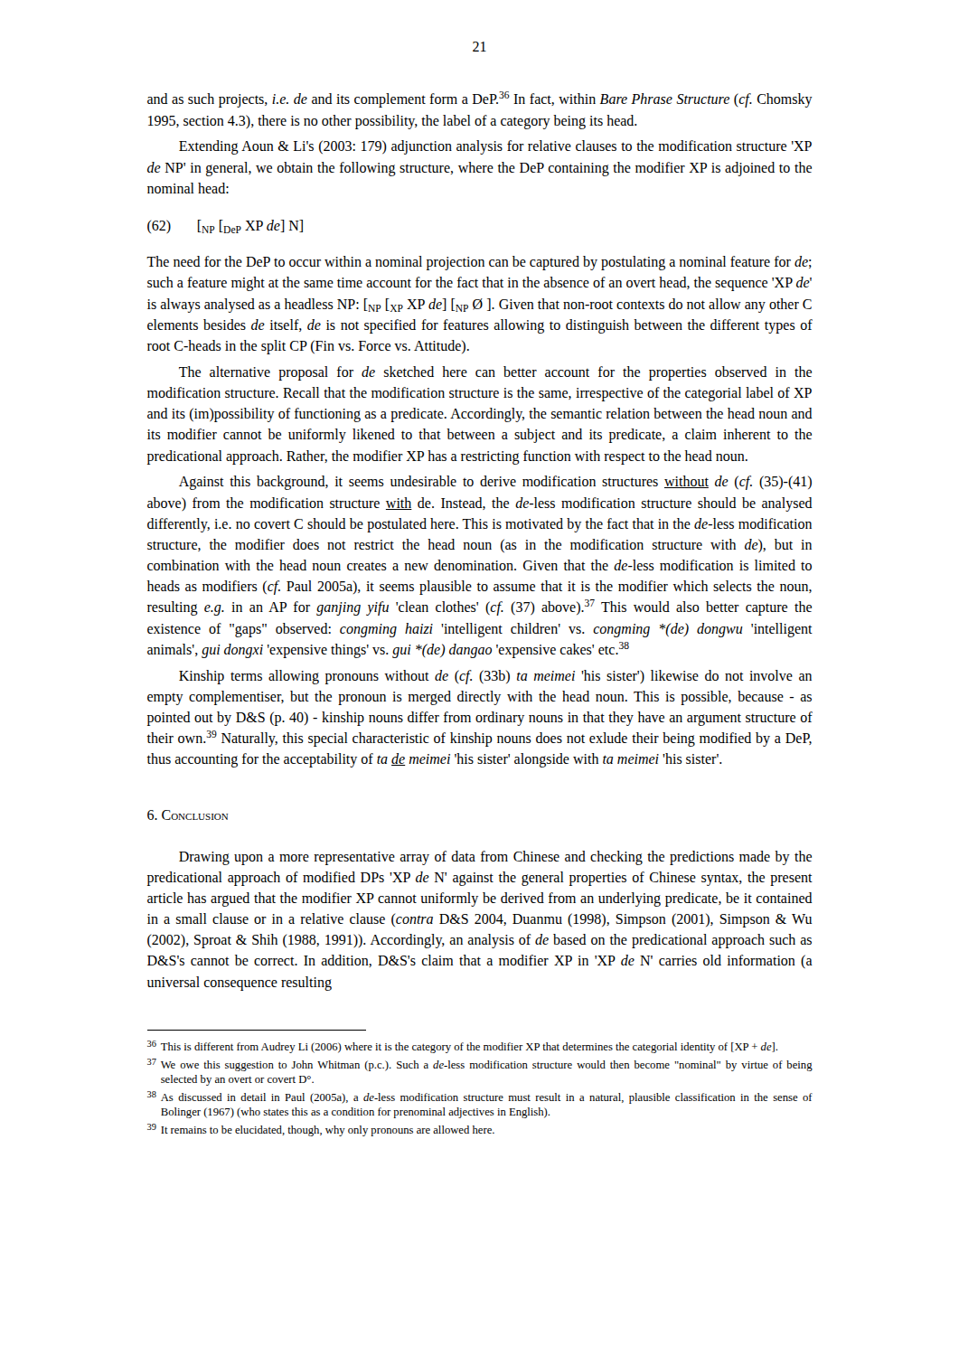21
and as such projects, i.e. de and its complement form a DeP.36 In fact, within Bare Phrase Structure (cf. Chomsky 1995, section 4.3), there is no other possibility, the label of a category being its head.
Extending Aoun & Li's (2003: 179) adjunction analysis for relative clauses to the modification structure 'XP de NP' in general, we obtain the following structure, where the DeP containing the modifier XP is adjoined to the nominal head:
(62) [NP [DeP XP de] N]
The need for the DeP to occur within a nominal projection can be captured by postulating a nominal feature for de; such a feature might at the same time account for the fact that in the absence of an overt head, the sequence 'XP de' is always analysed as a headless NP: [NP [XP XP de] [NP Ø ]. Given that non-root contexts do not allow any other C elements besides de itself, de is not specified for features allowing to distinguish between the different types of root C-heads in the split CP (Fin vs. Force vs. Attitude).
The alternative proposal for de sketched here can better account for the properties observed in the modification structure. Recall that the modification structure is the same, irrespective of the categorial label of XP and its (im)possibility of functioning as a predicate. Accordingly, the semantic relation between the head noun and its modifier cannot be uniformly likened to that between a subject and its predicate, a claim inherent to the predicational approach. Rather, the modifier XP has a restricting function with respect to the head noun.
Against this background, it seems undesirable to derive modification structures without de (cf. (35)-(41) above) from the modification structure with de. Instead, the de-less modification structure should be analysed differently, i.e. no covert C should be postulated here. This is motivated by the fact that in the de-less modification structure, the modifier does not restrict the head noun (as in the modification structure with de), but in combination with the head noun creates a new denomination. Given that the de-less modification is limited to heads as modifiers (cf. Paul 2005a), it seems plausible to assume that it is the modifier which selects the noun, resulting e.g. in an AP for ganjing yifu 'clean clothes' (cf. (37) above).37 This would also better capture the existence of "gaps" observed: congming haizi 'intelligent children' vs. congming *(de) dongwu 'intelligent animals', gui dongxi 'expensive things' vs. gui *(de) dangao 'expensive cakes' etc.38
Kinship terms allowing pronouns without de (cf. (33b) ta meimei 'his sister') likewise do not involve an empty complementiser, but the pronoun is merged directly with the head noun. This is possible, because - as pointed out by D&S (p. 40) - kinship nouns differ from ordinary nouns in that they have an argument structure of their own.39 Naturally, this special characteristic of kinship nouns does not exlude their being modified by a DeP, thus accounting for the acceptability of ta de meimei 'his sister' alongside with ta meimei 'his sister'.
6. Conclusion
Drawing upon a more representative array of data from Chinese and checking the predictions made by the predicational approach of modified DPs 'XP de N' against the general properties of Chinese syntax, the present article has argued that the modifier XP cannot uniformly be derived from an underlying predicate, be it contained in a small clause or in a relative clause (contra D&S 2004, Duanmu (1998), Simpson (2001), Simpson & Wu (2002), Sproat & Shih (1988, 1991)). Accordingly, an analysis of de based on the predicational approach such as D&S's cannot be correct. In addition, D&S's claim that a modifier XP in 'XP de N' carries old information (a universal consequence resulting
36 This is different from Audrey Li (2006) where it is the category of the modifier XP that determines the categorial identity of [XP + de].
37 We owe this suggestion to John Whitman (p.c.). Such a de-less modification structure would then become "nominal" by virtue of being selected by an overt or covert D°.
38 As discussed in detail in Paul (2005a), a de-less modification structure must result in a natural, plausible classification in the sense of Bolinger (1967) (who states this as a condition for prenominal adjectives in English).
39 It remains to be elucidated, though, why only pronouns are allowed here.